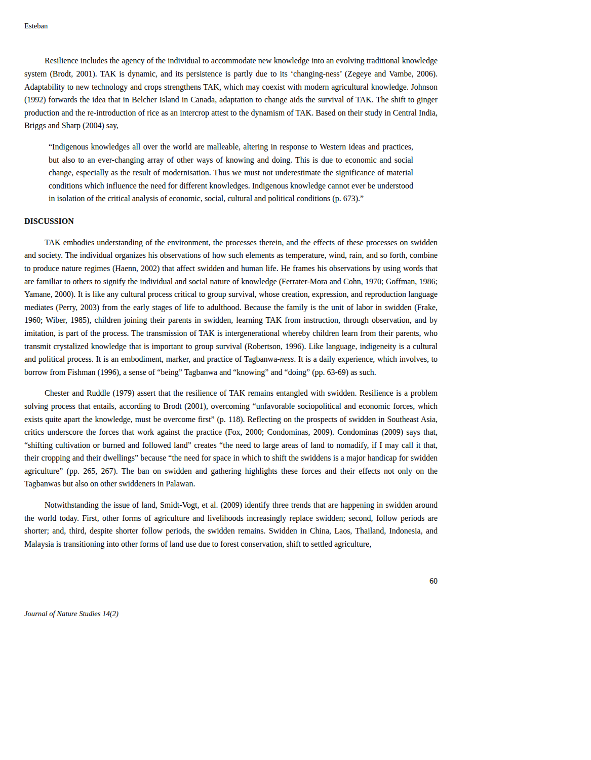Esteban
Resilience includes the agency of the individual to accommodate new knowledge into an evolving traditional knowledge system (Brodt, 2001). TAK is dynamic, and its persistence is partly due to its ‘changing-ness’ (Zegeye and Vambe, 2006). Adaptability to new technology and crops strengthens TAK, which may coexist with modern agricultural knowledge. Johnson (1992) forwards the idea that in Belcher Island in Canada, adaptation to change aids the survival of TAK. The shift to ginger production and the re-introduction of rice as an intercrop attest to the dynamism of TAK. Based on their study in Central India, Briggs and Sharp (2004) say,
“Indigenous knowledges all over the world are malleable, altering in response to Western ideas and practices, but also to an ever-changing array of other ways of knowing and doing. This is due to economic and social change, especially as the result of modernisation. Thus we must not underestimate the significance of material conditions which influence the need for different knowledges. Indigenous knowledge cannot ever be understood in isolation of the critical analysis of economic, social, cultural and political conditions (p. 673).”
Discussion
TAK embodies understanding of the environment, the processes therein, and the effects of these processes on swidden and society. The individual organizes his observations of how such elements as temperature, wind, rain, and so forth, combine to produce nature regimes (Haenn, 2002) that affect swidden and human life. He frames his observations by using words that are familiar to others to signify the individual and social nature of knowledge (Ferrater-Mora and Cohn, 1970; Goffman, 1986; Yamane, 2000). It is like any cultural process critical to group survival, whose creation, expression, and reproduction language mediates (Perry, 2003) from the early stages of life to adulthood. Because the family is the unit of labor in swidden (Frake, 1960; Wiber, 1985), children joining their parents in swidden, learning TAK from instruction, through observation, and by imitation, is part of the process. The transmission of TAK is intergenerational whereby children learn from their parents, who transmit crystalized knowledge that is important to group survival (Robertson, 1996). Like language, indigeneity is a cultural and political process. It is an embodiment, marker, and practice of Tagbanwa-ness. It is a daily experience, which involves, to borrow from Fishman (1996), a sense of “being” Tagbanwa and “knowing” and “doing” (pp. 63-69) as such.
Chester and Ruddle (1979) assert that the resilience of TAK remains entangled with swidden. Resilience is a problem solving process that entails, according to Brodt (2001), overcoming “unfavorable sociopolitical and economic forces, which exists quite apart the knowledge, must be overcome first” (p. 118). Reflecting on the prospects of swidden in Southeast Asia, critics underscore the forces that work against the practice (Fox, 2000; Condominas, 2009). Condominas (2009) says that, “shifting cultivation or burned and followed land” creates “the need to large areas of land to nomadify, if I may call it that, their cropping and their dwellings” because “the need for space in which to shift the swiddens is a major handicap for swidden agriculture” (pp. 265, 267). The ban on swidden and gathering highlights these forces and their effects not only on the Tagbanwas but also on other swiddeners in Palawan.
Notwithstanding the issue of land, Smidt-Vogt, et al. (2009) identify three trends that are happening in swidden around the world today. First, other forms of agriculture and livelihoods increasingly replace swidden; second, follow periods are shorter; and, third, despite shorter follow periods, the swidden remains. Swidden in China, Laos, Thailand, Indonesia, and Malaysia is transitioning into other forms of land use due to forest conservation, shift to settled agriculture,
60
Journal of Nature Studies 14(2)